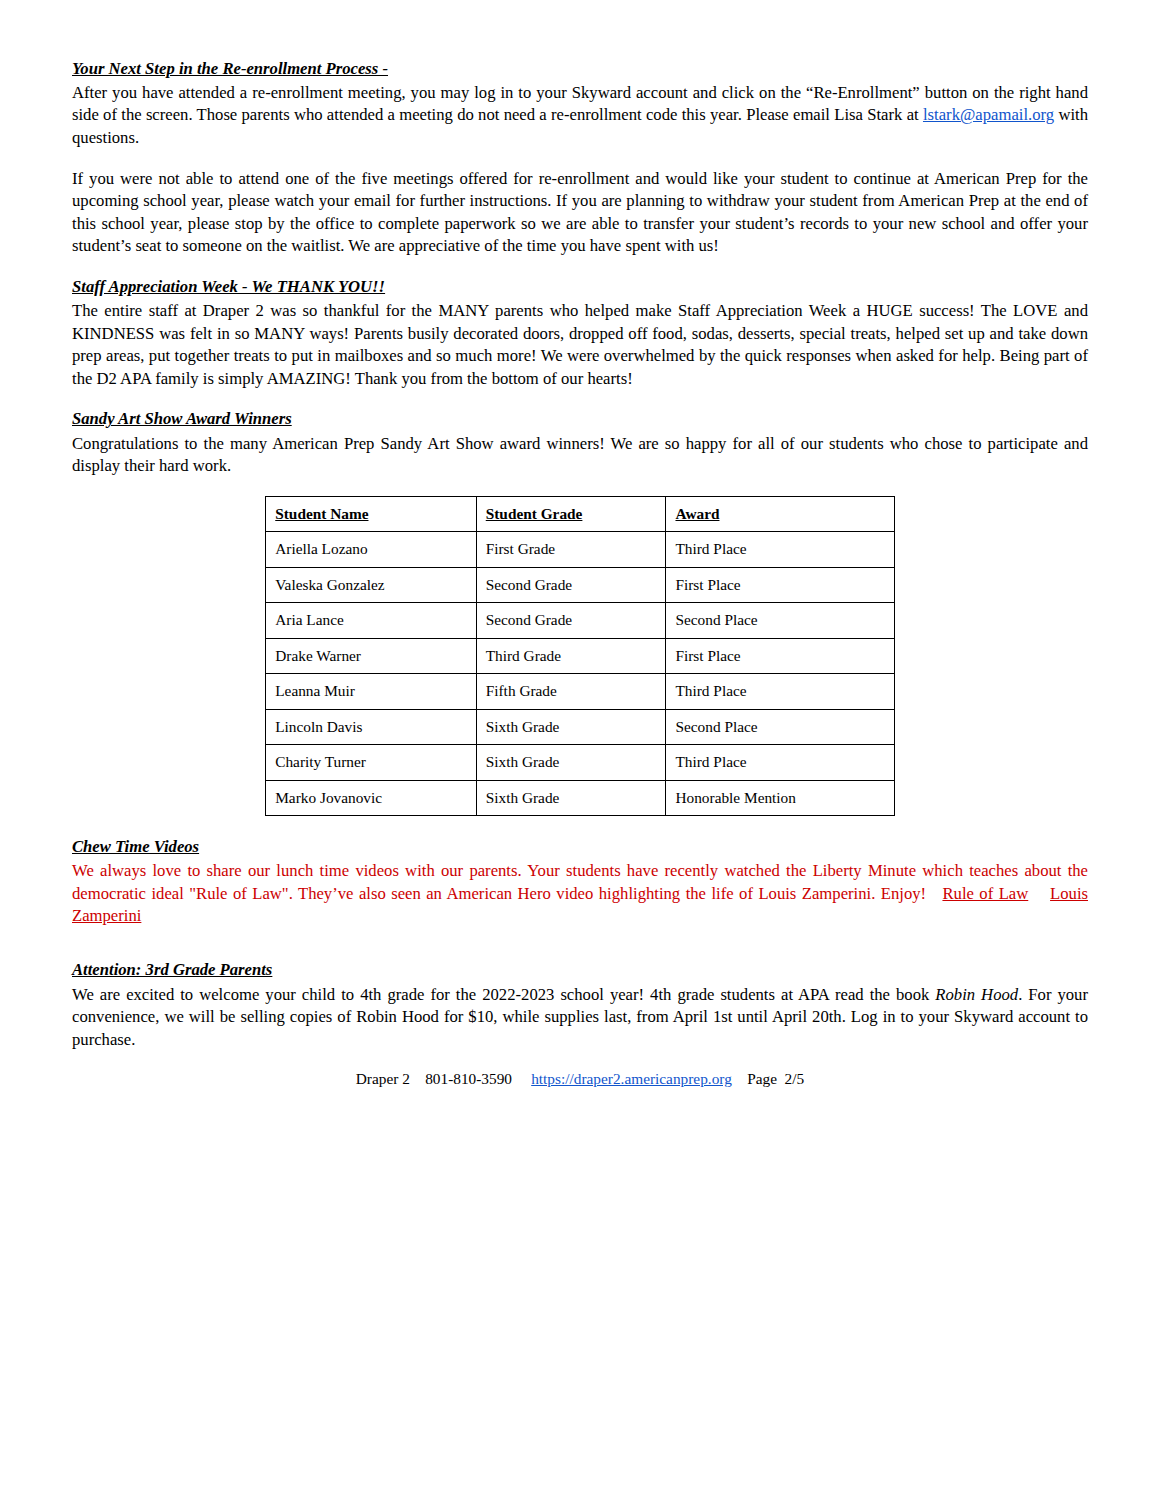Your Next Step in the Re-enrollment Process -
After you have attended a re-enrollment meeting, you may log in to your Skyward account and click on the “Re-Enrollment” button on the right hand side of the screen. Those parents who attended a meeting do not need a re-enrollment code this year. Please email Lisa Stark at lstark@apamail.org with questions.
If you were not able to attend one of the five meetings offered for re-enrollment and would like your student to continue at American Prep for the upcoming school year, please watch your email for further instructions. If you are planning to withdraw your student from American Prep at the end of this school year, please stop by the office to complete paperwork so we are able to transfer your student’s records to your new school and offer your student’s seat to someone on the waitlist. We are appreciative of the time you have spent with us!
Staff Appreciation Week - We THANK YOU!!
The entire staff at Draper 2 was so thankful for the MANY parents who helped make Staff Appreciation Week a HUGE success! The LOVE and KINDNESS was felt in so MANY ways! Parents busily decorated doors, dropped off food, sodas, desserts, special treats, helped set up and take down prep areas, put together treats to put in mailboxes and so much more! We were overwhelmed by the quick responses when asked for help. Being part of the D2 APA family is simply AMAZING! Thank you from the bottom of our hearts!
Sandy Art Show Award Winners
Congratulations to the many American Prep Sandy Art Show award winners! We are so happy for all of our students who chose to participate and display their hard work.
| Student Name | Student Grade | Award |
| --- | --- | --- |
| Ariella Lozano | First Grade | Third Place |
| Valeska Gonzalez | Second Grade | First Place |
| Aria Lance | Second Grade | Second Place |
| Drake Warner | Third Grade | First Place |
| Leanna Muir | Fifth Grade | Third Place |
| Lincoln Davis | Sixth Grade | Second Place |
| Charity Turner | Sixth Grade | Third Place |
| Marko Jovanovic | Sixth Grade | Honorable Mention |
Chew Time Videos
We always love to share our lunch time videos with our parents. Your students have recently watched the Liberty Minute which teaches about the democratic ideal "Rule of Law". They’ve also seen an American Hero video highlighting the life of Louis Zamperini. Enjoy! Rule of Law Louis Zamperini
Attention: 3rd Grade Parents
We are excited to welcome your child to 4th grade for the 2022-2023 school year! 4th grade students at APA read the book Robin Hood. For your convenience, we will be selling copies of Robin Hood for $10, while supplies last, from April 1st until April 20th. Log in to your Skyward account to purchase.
Draper 2 801-810-3590 https://draper2.americanprep.org Page 2/5